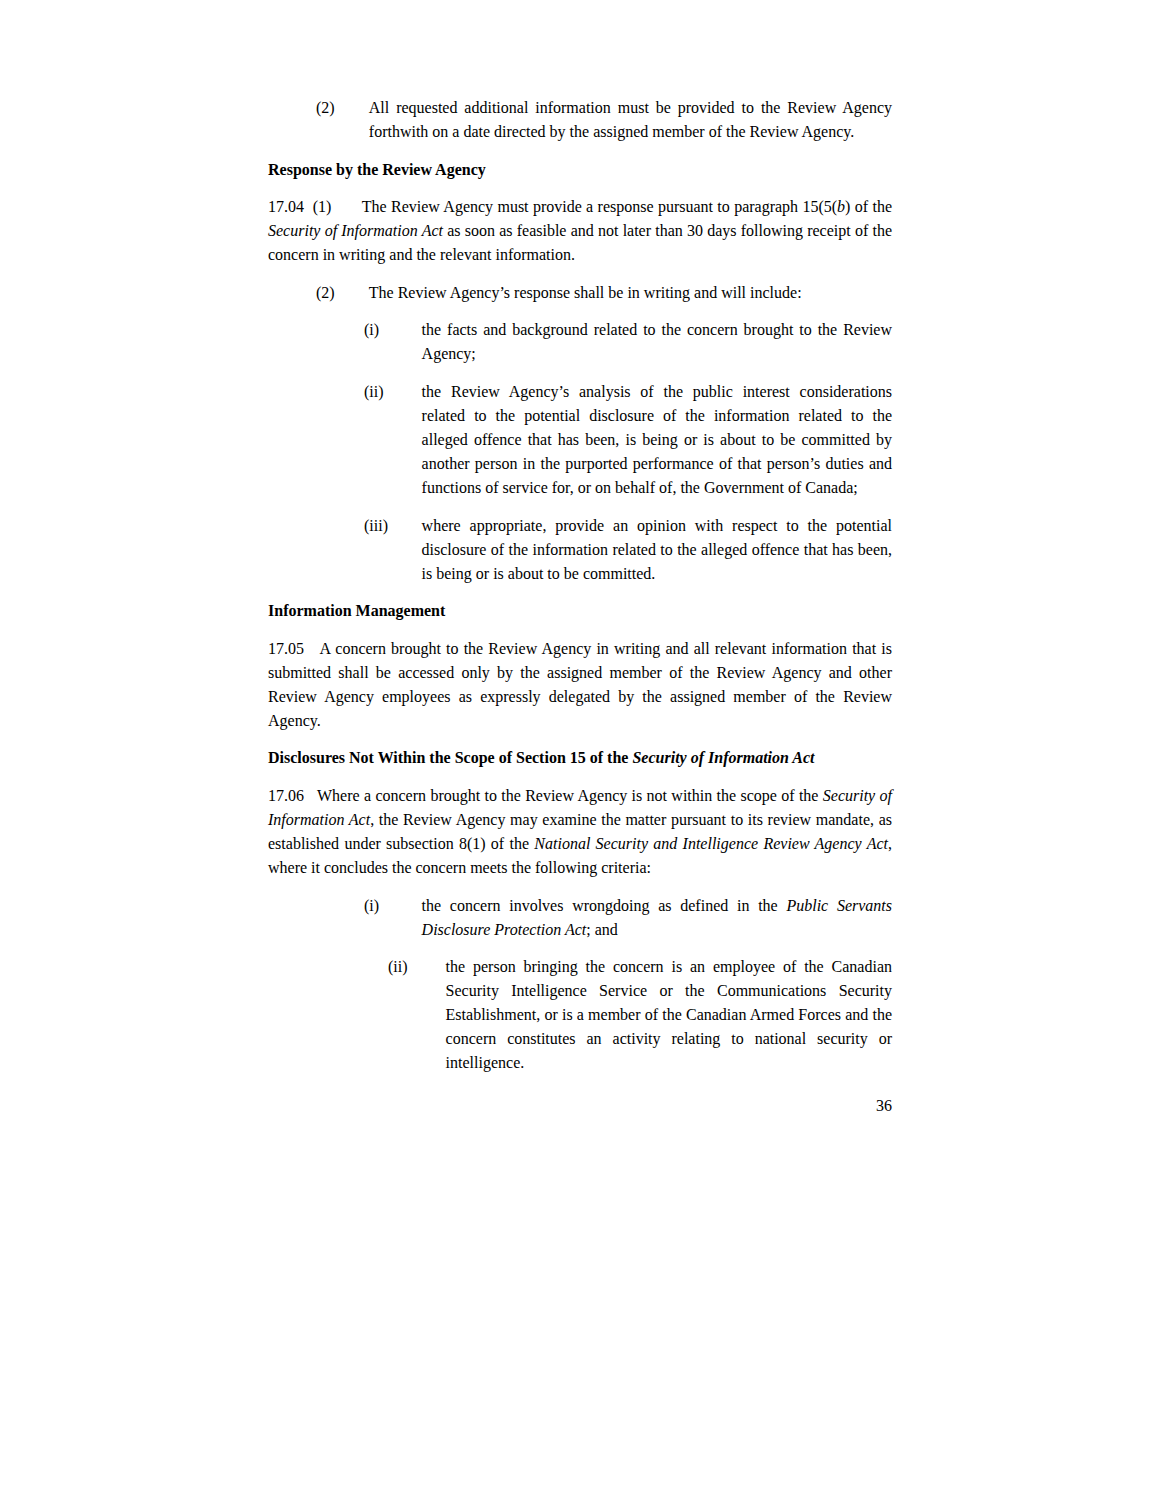(2)
All requested additional information must be provided to the Review Agency forthwith on a date directed by the assigned member of the Review Agency.
Response by the Review Agency
17.04 (1) The Review Agency must provide a response pursuant to paragraph 15(5(b) of the Security of Information Act as soon as feasible and not later than 30 days following receipt of the concern in writing and the relevant information.
(2)
The Review Agency’s response shall be in writing and will include:
(i)
the facts and background related to the concern brought to the Review Agency;
(ii)
the Review Agency’s analysis of the public interest considerations related to the potential disclosure of the information related to the alleged offence that has been, is being or is about to be committed by another person in the purported performance of that person’s duties and functions of service for, or on behalf of, the Government of Canada;
(iii)
where appropriate, provide an opinion with respect to the potential disclosure of the information related to the alleged offence that has been, is being or is about to be committed.
Information Management
17.05 A concern brought to the Review Agency in writing and all relevant information that is submitted shall be accessed only by the assigned member of the Review Agency and other Review Agency employees as expressly delegated by the assigned member of the Review Agency.
Disclosures Not Within the Scope of Section 15 of the Security of Information Act
17.06 Where a concern brought to the Review Agency is not within the scope of the Security of Information Act, the Review Agency may examine the matter pursuant to its review mandate, as established under subsection 8(1) of the National Security and Intelligence Review Agency Act, where it concludes the concern meets the following criteria:
(i)
the concern involves wrongdoing as defined in the Public Servants Disclosure Protection Act; and
(ii)
the person bringing the concern is an employee of the Canadian Security Intelligence Service or the Communications Security Establishment, or is a member of the Canadian Armed Forces and the concern constitutes an activity relating to national security or intelligence.
36